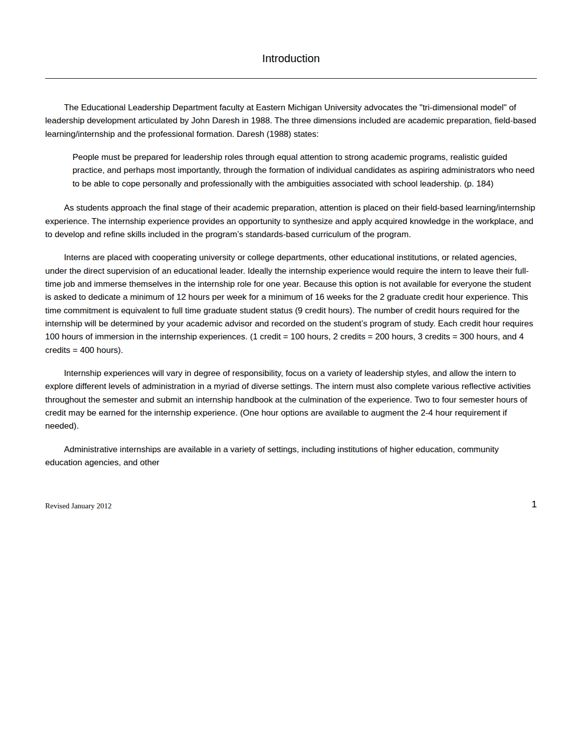Introduction
The Educational Leadership Department faculty at Eastern Michigan University advocates the "tri-dimensional model" of leadership development articulated by John Daresh in 1988. The three dimensions included are academic preparation, field-based learning/internship and the professional formation. Daresh (1988) states:
People must be prepared for leadership roles through equal attention to strong academic programs, realistic guided practice, and perhaps most importantly, through the formation of individual candidates as aspiring administrators who need to be able to cope personally and professionally with the ambiguities associated with school leadership. (p. 184)
As students approach the final stage of their academic preparation, attention is placed on their field-based learning/internship experience. The internship experience provides an opportunity to synthesize and apply acquired knowledge in the workplace, and to develop and refine skills included in the program’s standards-based curriculum of the program.
Interns are placed with cooperating university or college departments, other educational institutions, or related agencies, under the direct supervision of an educational leader. Ideally the internship experience would require the intern to leave their full-time job and immerse themselves in the internship role for one year. Because this option is not available for everyone the student is asked to dedicate a minimum of 12 hours per week for a minimum of 16 weeks for the 2 graduate credit hour experience. This time commitment is equivalent to full time graduate student status (9 credit hours). The number of credit hours required for the internship will be determined by your academic advisor and recorded on the student’s program of study. Each credit hour requires 100 hours of immersion in the internship experiences. (1 credit = 100 hours, 2 credits = 200 hours, 3 credits = 300 hours, and 4 credits = 400 hours).
Internship experiences will vary in degree of responsibility, focus on a variety of leadership styles, and allow the intern to explore different levels of administration in a myriad of diverse settings. The intern must also complete various reflective activities throughout the semester and submit an internship handbook at the culmination of the experience. Two to four semester hours of credit may be earned for the internship experience. (One hour options are available to augment the 2-4 hour requirement if needed).
Administrative internships are available in a variety of settings, including institutions of higher education, community education agencies, and other
Revised January 2012 1